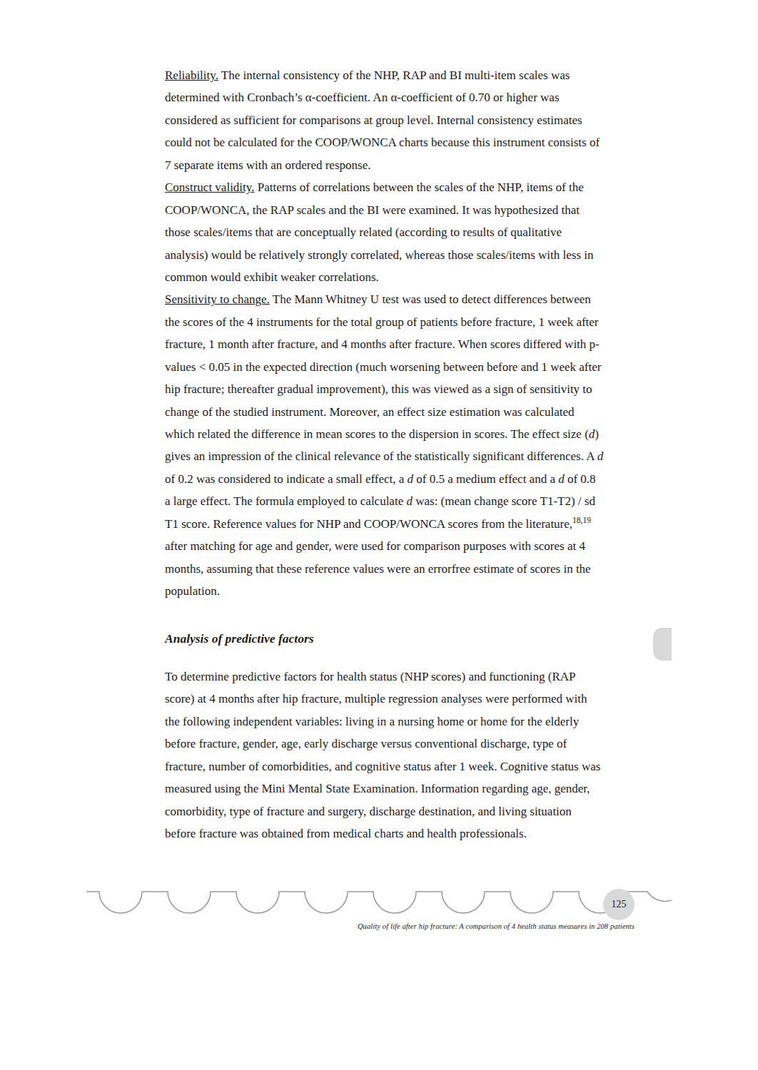Reliability. The internal consistency of the NHP, RAP and BI multi-item scales was determined with Cronbach’s α-coefficient. An α-coefficient of 0.70 or higher was considered as sufficient for comparisons at group level. Internal consistency estimates could not be calculated for the COOP/WONCA charts because this instrument consists of 7 separate items with an ordered response.
Construct validity. Patterns of correlations between the scales of the NHP, items of the COOP/WONCA, the RAP scales and the BI were examined. It was hypothesized that those scales/items that are conceptually related (according to results of qualitative analysis) would be relatively strongly correlated, whereas those scales/items with less in common would exhibit weaker correlations.
Sensitivity to change. The Mann Whitney U test was used to detect differences between the scores of the 4 instruments for the total group of patients before fracture, 1 week after fracture, 1 month after fracture, and 4 months after fracture. When scores differed with p- values < 0.05 in the expected direction (much worsening between before and 1 week after hip fracture; thereafter gradual improvement), this was viewed as a sign of sensitivity to change of the studied instrument. Moreover, an effect size estimation was calculated which related the difference in mean scores to the dispersion in scores. The effect size (d) gives an impression of the clinical relevance of the statistically significant differences. A d of 0.2 was considered to indicate a small effect, a d of 0.5 a medium effect and a d of 0.8 a large effect. The formula employed to calculate d was: (mean change score T1-T2) / sd T1 score. Reference values for NHP and COOP/WONCA scores from the literature,18,19 after matching for age and gender, were used for comparison purposes with scores at 4 months, assuming that these reference values were an errorfree estimate of scores in the population.
Analysis of predictive factors
To determine predictive factors for health status (NHP scores) and functioning (RAP score) at 4 months after hip fracture, multiple regression analyses were performed with the following independent variables: living in a nursing home or home for the elderly before fracture, gender, age, early discharge versus conventional discharge, type of fracture, number of comorbidities, and cognitive status after 1 week. Cognitive status was measured using the Mini Mental State Examination. Information regarding age, gender, comorbidity, type of fracture and surgery, discharge destination, and living situation before fracture was obtained from medical charts and health professionals.
125
Quality of life after hip fracture: A comparison of 4 health status measures in 208 patients